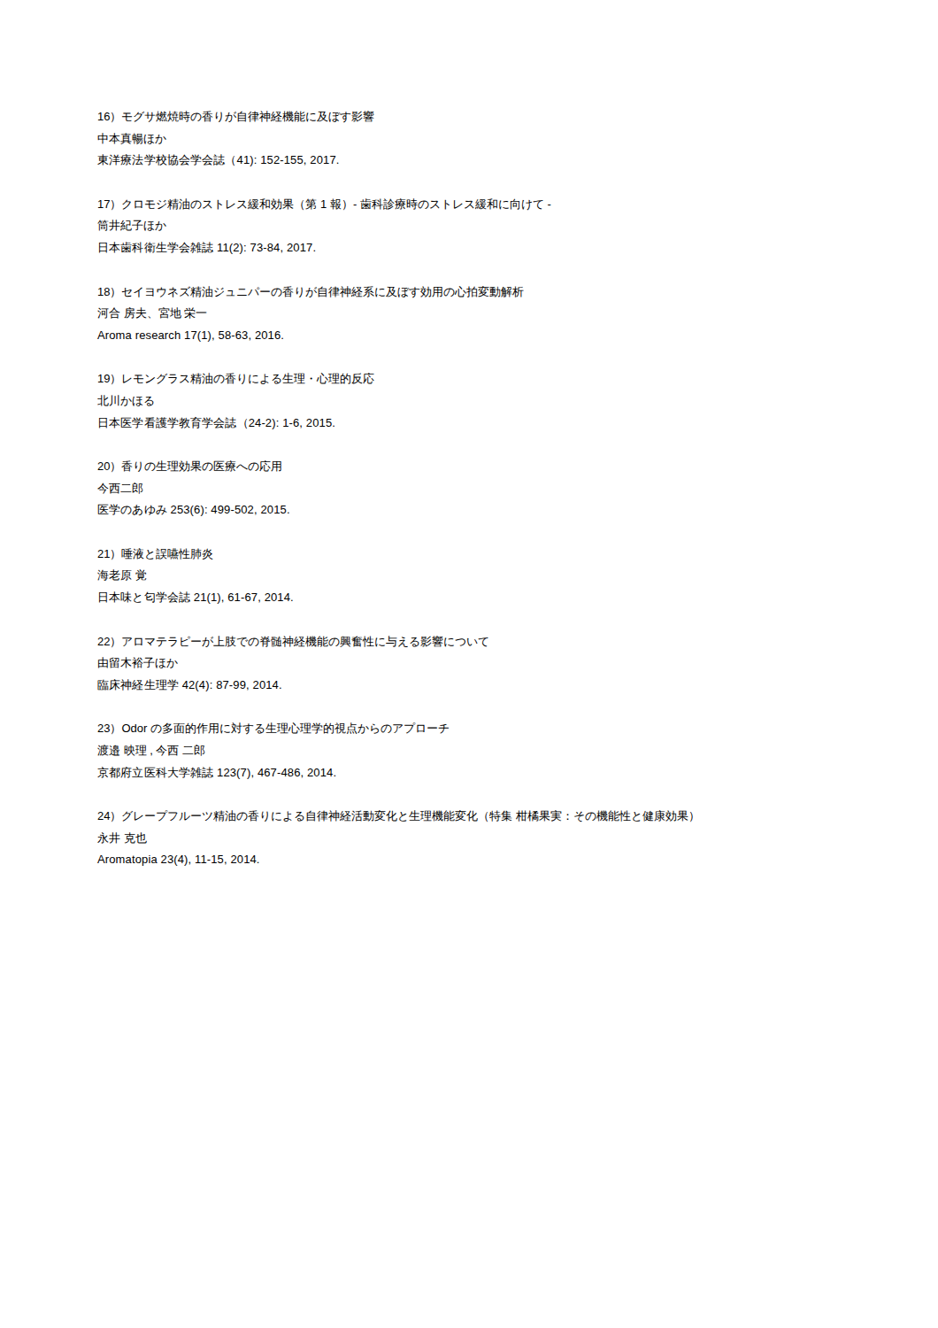16）モグサ燃焼時の香りが自律神経機能に及ぼす影響 中本真暢ほか 東洋療法学校協会学会誌（41): 152-155, 2017.
17）クロモジ精油のストレス緩和効果（第 1 報）- 歯科診療時のストレス緩和に向けて - 筒井紀子ほか 日本歯科衛生学会雑誌 11(2): 73-84, 2017.
18）セイヨウネズ精油ジュニパーの香りが自律神経系に及ぼす効用の心拍変動解析 河合 房夫、宮地 栄一 Aroma research 17(1), 58-63, 2016.
19）レモングラス精油の香りによる生理・心理的反応 北川かほる 日本医学看護学教育学会誌（24-2): 1-6, 2015.
20）香りの生理効果の医療への応用 今西二郎 医学のあゆみ 253(6): 499-502, 2015.
21）唾液と誤嚥性肺炎 海老原 覚 日本味と匂学会誌 21(1), 61-67, 2014.
22）アロマテラピーが上肢での脊髄神経機能の興奮性に与える影響について 由留木裕子ほか 臨床神経生理学 42(4): 87-99, 2014.
23）Odor の多面的作用に対する生理心理学的視点からのアプローチ 渡邉 映理 , 今西 二郎 京都府立医科大学雑誌 123(7), 467-486, 2014.
24）グレープフルーツ精油の香りによる自律神経活動変化と生理機能変化（特集 柑橘果実：その機能性と健康効果） 永井 克也 Aromatopia 23(4), 11-15, 2014.